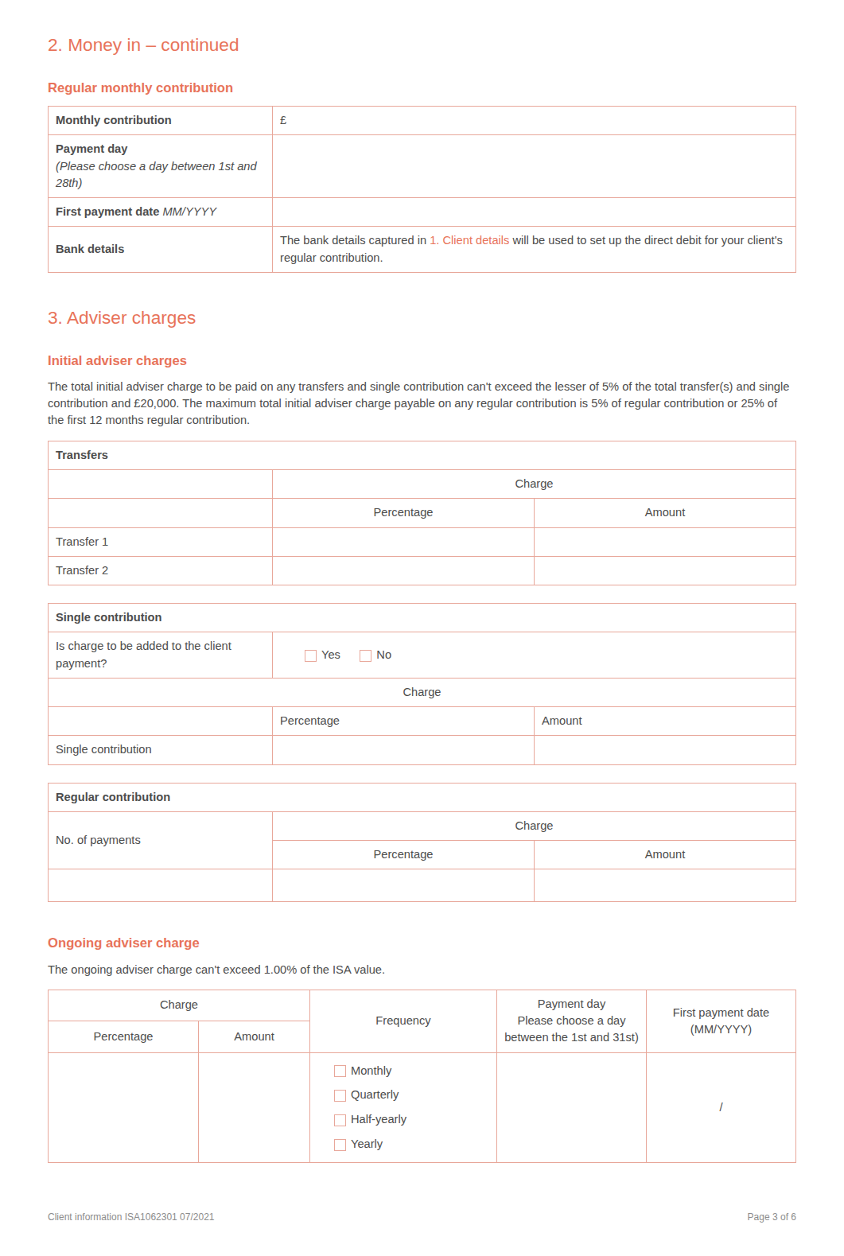2. Money in – continued
Regular monthly contribution
| Monthly contribution | £ |
| Payment day (Please choose a day between 1st and 28th) | |
| First payment date MM/YYYY | |
| Bank details | The bank details captured in 1. Client details will be used to set up the direct debit for your client's regular contribution. |
3. Adviser charges
Initial adviser charges
The total initial adviser charge to be paid on any transfers and single contribution can't exceed the lesser of 5% of the total transfer(s) and single contribution and £20,000. The maximum total initial adviser charge payable on any regular contribution is 5% of regular contribution or 25% of the first 12 months regular contribution.
| Transfers |
| | Charge |
| | Percentage | Amount |
| Transfer 1 | | |
| Transfer 2 | | |
| Single contribution |
| Is charge to be added to the client payment? | Yes No |
| Charge |
| | Percentage | Amount |
| Single contribution | | |
| Regular contribution |
| No. of payments | Charge |
| Percentage | Amount |
Ongoing adviser charge
The ongoing adviser charge can't exceed 1.00% of the ISA value.
| Charge | Frequency | Payment day Please choose a day between the 1st and 31st) | First payment date (MM/YYYY) |
| Percentage | Amount |
| | | Monthly Quarterly Half-yearly Yearly | | / |
Client information ISA1062301 07/2021 Page 3 of 6